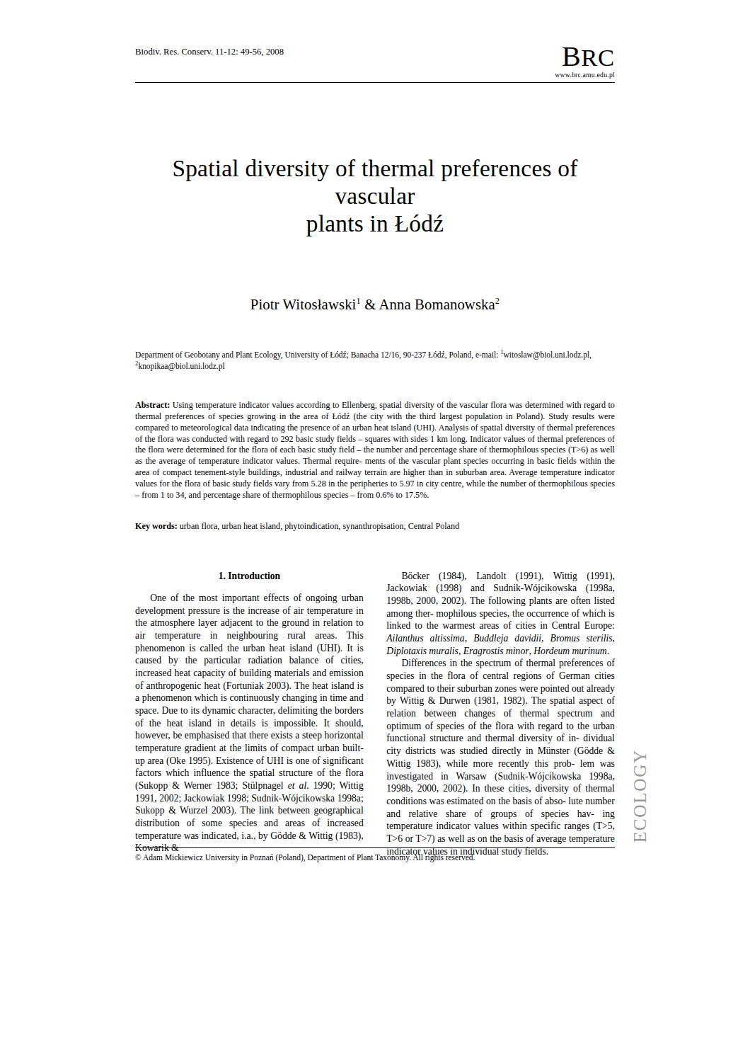Biodiv. Res. Conserv. 11-12: 49-56, 2008
BRC www.brc.amu.edu.pl
Spatial diversity of thermal preferences of vascular
plants in Łódź
Piotr Witosławski1 & Anna Bomanowska2
Department of Geobotany and Plant Ecology, University of Łódź; Banacha 12/16, 90-237 Łódź, Poland, e-mail: 1witoslaw@biol.uni.lodz.pl, 2knopikaa@biol.uni.lodz.pl
Abstract: Using temperature indicator values according to Ellenberg, spatial diversity of the vascular flora was determined with regard to thermal preferences of species growing in the area of Łódź (the city with the third largest population in Poland). Study results were compared to meteorological data indicating the presence of an urban heat island (UHI). Analysis of spatial diversity of thermal preferences of the flora was conducted with regard to 292 basic study fields – squares with sides 1 km long. Indicator values of thermal preferences of the flora were determined for the flora of each basic study field – the number and percentage share of thermophilous species (T>6) as well as the average of temperature indicator values. Thermal require- ments of the vascular plant species occurring in basic fields within the area of compact tenement-style buildings, industrial and railway terrain are higher than in suburban area. Average temperature indicator values for the flora of basic study fields vary from 5.28 in the peripheries to 5.97 in city centre, while the number of thermophilous species – from 1 to 34, and percentage share of thermophilous species – from 0.6% to 17.5%.
Key words: urban flora, urban heat island, phytoindication, synanthropisation, Central Poland
1. Introduction
One of the most important effects of ongoing urban development pressure is the increase of air temperature in the atmosphere layer adjacent to the ground in relation to air temperature in neighbouring rural areas. This phenomenon is called the urban heat island (UHI). It is caused by the particular radiation balance of cities, increased heat capacity of building materials and emission of anthropogenic heat (Fortuniak 2003). The heat island is a phenomenon which is continuously changing in time and space. Due to its dynamic character, delimiting the borders of the heat island in details is impossible. It should, however, be emphasised that there exists a steep horizontal temperature gradient at the limits of compact urban built-up area (Oke 1995). Existence of UHI is one of significant factors which influence the spatial structure of the flora (Sukopp & Werner 1983; Stülpnagel et al. 1990; Wittig 1991, 2002; Jackowiak 1998; Sudnik-Wójcikowska 1998a; Sukopp & Wurzel 2003). The link between geographical distribution of some species and areas of increased temperature was indicated, i.a., by Gödde & Wittig (1983), Kowarik &
Böcker (1984), Landolt (1991), Wittig (1991), Jackowiak (1998) and Sudnik-Wójcikowska (1998a, 1998b, 2000, 2002). The following plants are often listed among ther- mophilous species, the occurrence of which is linked to the warmest areas of cities in Central Europe: Ailanthus altissima, Buddleja davidii, Bromus sterilis, Diplotaxis muralis, Eragrostis minor, Hordeum murinum.
Differences in the spectrum of thermal preferences of species in the flora of central regions of German cities compared to their suburban zones were pointed out already by Wittig & Durwen (1981, 1982). The spatial aspect of relation between changes of thermal spectrum and optimum of species of the flora with regard to the urban functional structure and thermal diversity of in- dividual city districts was studied directly in Münster (Gödde & Wittig 1983), while more recently this prob- lem was investigated in Warsaw (Sudnik-Wójcikowska 1998a, 1998b, 2000, 2002). In these cities, diversity of thermal conditions was estimated on the basis of abso- lute number and relative share of groups of species hav- ing temperature indicator values within specific ranges (T>5, T>6 or T>7) as well as on the basis of average temperature indicator values in individual study fields.
ECOLOGY
© Adam Mickiewicz University in Poznań (Poland), Department of Plant Taxonomy. All rights reserved.